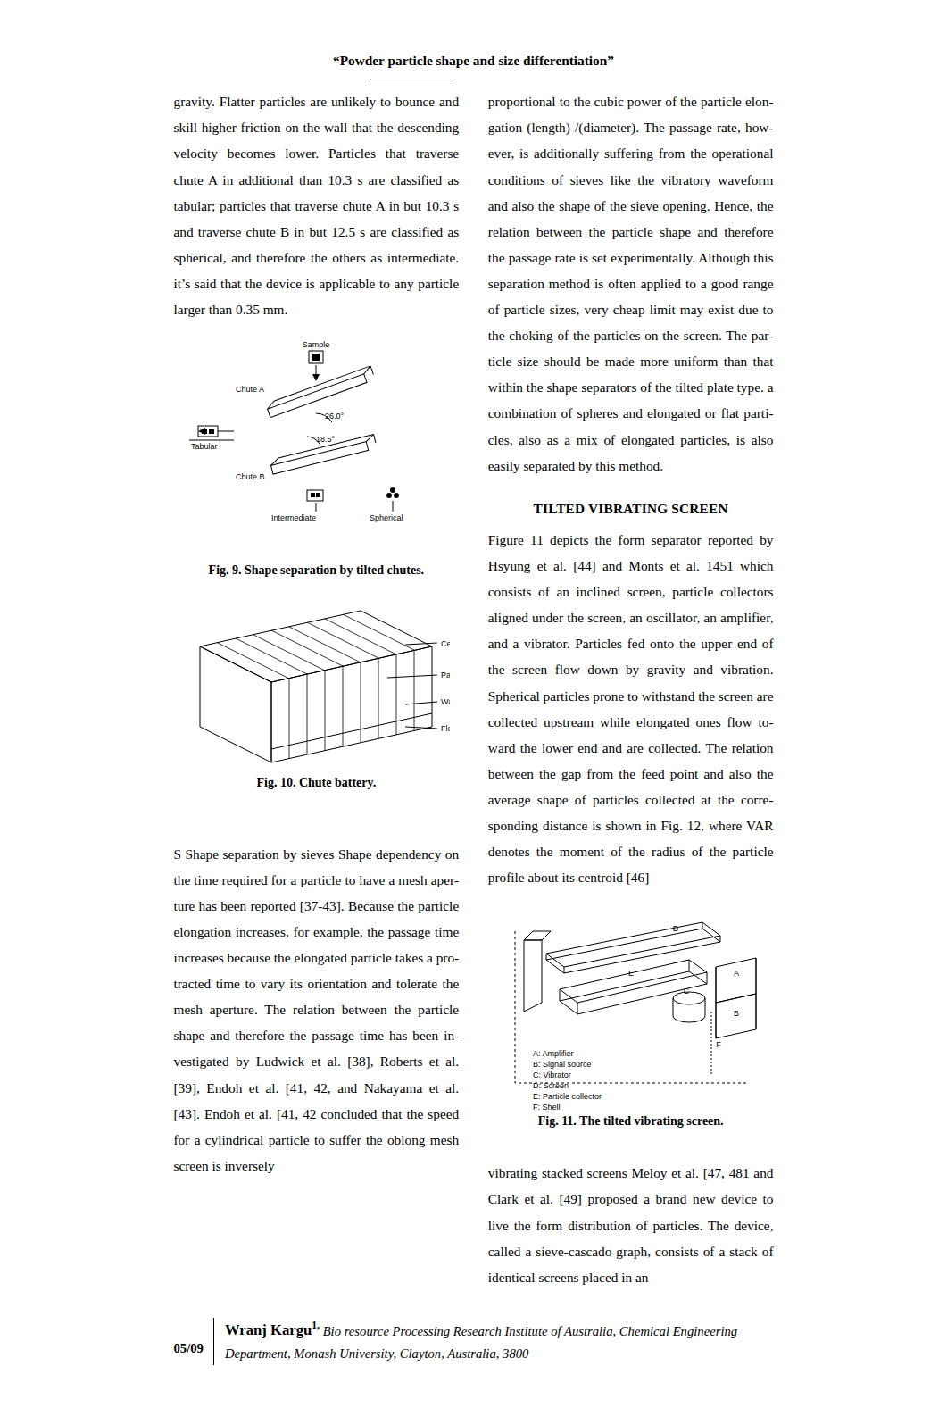“Powder particle shape and size differentiation”
gravity. Flatter particles are unlikely to bounce and skill higher friction on the wall that the descending velocity becomes lower. Particles that traverse chute A in additional than 10.3 s are classified as tabular; particles that traverse chute A in but 10.3 s and traverse chute B in but 12.5 s are classified as spherical, and therefore the others as intermediate. it’s said that the device is applicable to any particle larger than 0.35 mm.
Fig. 9. Shape separation by tilted chutes.
Fig. 10. Chute battery.
S Shape separation by sieves Shape dependency on the time required for a particle to have a mesh aperture has been reported [37-43]. Because the particle elongation increases, for example, the passage time increases because the elongated particle takes a protracted time to vary its orientation and tolerate the mesh aperture. The relation between the particle shape and therefore the passage time has been investigated by Ludwick et al. [38], Roberts et al. [39], Endoh et al. [41, 42, and Nakayama et al. [43]. Endoh et al. [41, 42 concluded that the speed for a cylindrical particle to suffer the oblong mesh screen is inversely
proportional to the cubic power of the particle elongation (length) /(diameter). The passage rate, however, is additionally suffering from the operational conditions of sieves like the vibratory waveform and also the shape of the sieve opening. Hence, the relation between the particle shape and therefore the passage rate is set experimentally. Although this separation method is often applied to a good range of particle sizes, very cheap limit may exist due to the choking of the particles on the screen. The particle size should be made more uniform than that within the shape separators of the tilted plate type. a combination of spheres and elongated or flat particles, also as a mix of elongated particles, is also easily separated by this method.
TILTED VIBRATING SCREEN
Figure 11 depicts the form separator reported by Hsyung et al. [44] and Monts et al. 1451 which consists of an inclined screen, particle collectors aligned under the screen, an oscillator, an amplifier, and a vibrator. Particles fed onto the upper end of the screen flow down by gravity and vibration. Spherical particles prone to withstand the screen are collected upstream while elongated ones flow toward the lower end and are collected. The relation between the gap from the feed point and also the average shape of particles collected at the corresponding distance is shown in Fig. 12, where VAR denotes the moment of the radius of the particle profile about its centroid [46]
Fig. 11. The tilted vibrating screen.
vibrating stacked screens Meloy et al. [47, 481 and Clark et al. [49] proposed a brand new device to live the form distribution of particles. The device, called a sieve-cascado graph, consists of a stack of identical screens placed in an
05/09
Wranj Kargu1, Bio resource Processing Research Institute of Australia, Chemical Engineering Department, Monash University, Clayton, Australia, 3800